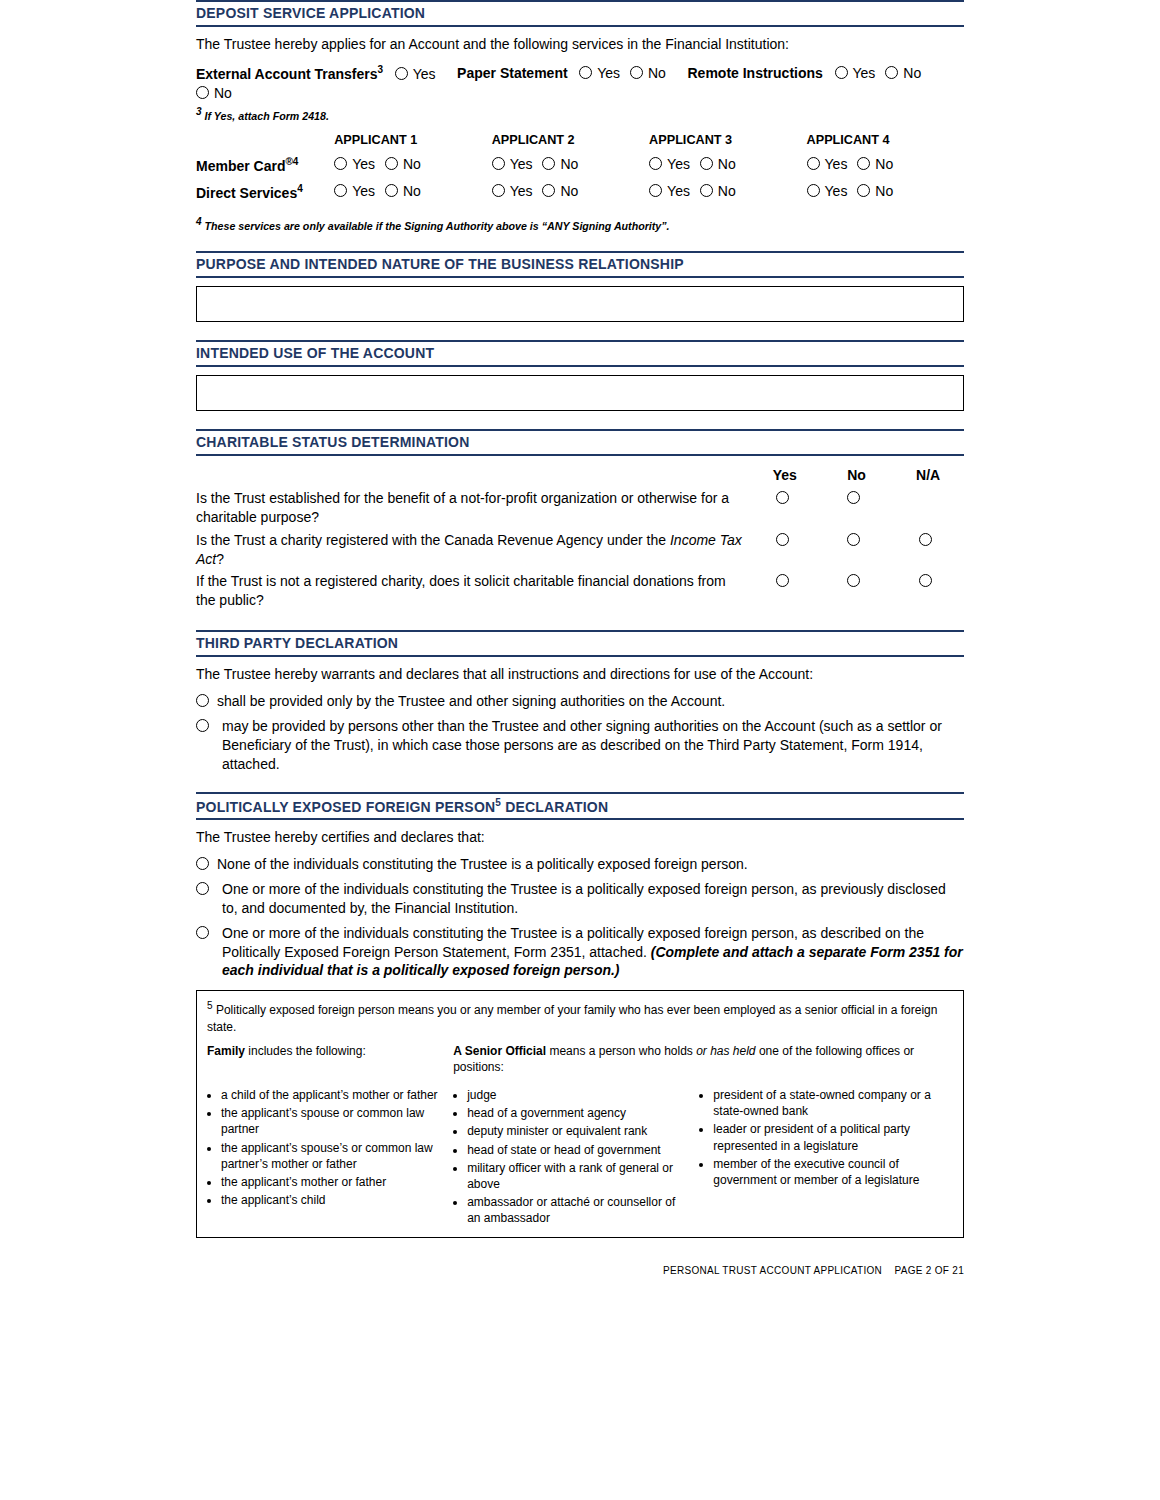Deposit Service Application
The Trustee hereby applies for an Account and the following services in the Financial Institution:
| External Account Transfers 3 Yes No | Paper Statement Yes No | Remote Instructions Yes No |
3 If Yes, attach Form 2418.
| | APPLICANT 1 | APPLICANT 2 | APPLICANT 3 | APPLICANT 4 |
| Member Card ®4 | Yes No | Yes No | Yes No | Yes No |
| Direct Services 4 | Yes No | Yes No | Yes No | Yes No |
4 These services are only available if the Signing Authority above is “ANY Signing Authority”.
Purpose and Intended Nature of the Business Relationship
Intended Use of the Account
Charitable Status Determination
| | Yes | No | N/A |
| Is the Trust established for the benefit of a not-for-profit organization or otherwise for a charitable purpose? | | | |
| Is the Trust a charity registered with the Canada Revenue Agency under the Income Tax Act ? | | | |
| If the Trust is not a registered charity, does it solicit charitable financial donations from the public? | | | |
Third Party Declaration
The Trustee hereby warrants and declares that all instructions and directions for use of the Account:
shall be provided only by the Trustee and other signing authorities on the Account.
| | may be provided by persons other than the Trustee and other signing authorities on the Account (such as a settlor or Beneficiary of the Trust), in which case those persons are as described on the Third Party Statement, Form 1914, attached. |
Politically Exposed Foreign Person5 Declaration
The Trustee hereby certifies and declares that:
None of the individuals constituting the Trustee is a politically exposed foreign person.
| | One or more of the individuals constituting the Trustee is a politically exposed foreign person, as previously disclosed to, and documented by, the Financial Institution. |
| | One or more of the individuals constituting the Trustee is a politically exposed foreign person, as described on the Politically Exposed Foreign Person Statement, Form 2351, attached. (Complete and attach a separate Form 2351 for each individual that is a politically exposed foreign person.) |
5 Politically exposed foreign person means you or any member of your family who has ever been employed as a senior official in a foreign state.
| Family includes the following: | A Senior Official means a person who holds or has held one of the following offices or positions: |
| a child of the applicant’s mother or father the applicant’s spouse or common law partner the applicant’s spouse’s or common law partner’s mother or father the applicant’s mother or father the applicant’s child | judge head of a government agency deputy minister or equivalent rank head of state or head of government military officer with a rank of general or above ambassador or attaché or counsellor of an ambassador | president of a state-owned company or a state-owned bank leader or president of a political party represented in a legislature member of the executive council of government or member of a legislature |
PERSONAL TRUST ACCOUNT APPLICATION PAGE 2 OF 21